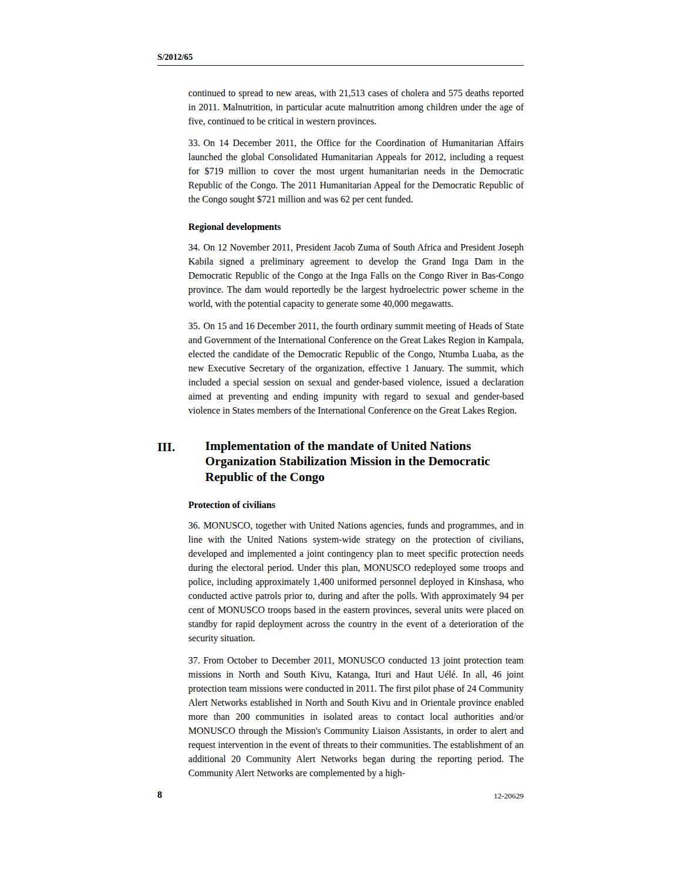S/2012/65
continued to spread to new areas, with 21,513 cases of cholera and 575 deaths reported in 2011. Malnutrition, in particular acute malnutrition among children under the age of five, continued to be critical in western provinces.
33. On 14 December 2011, the Office for the Coordination of Humanitarian Affairs launched the global Consolidated Humanitarian Appeals for 2012, including a request for $719 million to cover the most urgent humanitarian needs in the Democratic Republic of the Congo. The 2011 Humanitarian Appeal for the Democratic Republic of the Congo sought $721 million and was 62 per cent funded.
Regional developments
34. On 12 November 2011, President Jacob Zuma of South Africa and President Joseph Kabila signed a preliminary agreement to develop the Grand Inga Dam in the Democratic Republic of the Congo at the Inga Falls on the Congo River in Bas-Congo province. The dam would reportedly be the largest hydroelectric power scheme in the world, with the potential capacity to generate some 40,000 megawatts.
35. On 15 and 16 December 2011, the fourth ordinary summit meeting of Heads of State and Government of the International Conference on the Great Lakes Region in Kampala, elected the candidate of the Democratic Republic of the Congo, Ntumba Luaba, as the new Executive Secretary of the organization, effective 1 January. The summit, which included a special session on sexual and gender-based violence, issued a declaration aimed at preventing and ending impunity with regard to sexual and gender-based violence in States members of the International Conference on the Great Lakes Region.
III.
Implementation of the mandate of United Nations Organization Stabilization Mission in the Democratic Republic of the Congo
Protection of civilians
36. MONUSCO, together with United Nations agencies, funds and programmes, and in line with the United Nations system-wide strategy on the protection of civilians, developed and implemented a joint contingency plan to meet specific protection needs during the electoral period. Under this plan, MONUSCO redeployed some troops and police, including approximately 1,400 uniformed personnel deployed in Kinshasa, who conducted active patrols prior to, during and after the polls. With approximately 94 per cent of MONUSCO troops based in the eastern provinces, several units were placed on standby for rapid deployment across the country in the event of a deterioration of the security situation.
37. From October to December 2011, MONUSCO conducted 13 joint protection team missions in North and South Kivu, Katanga, Ituri and Haut Uélé. In all, 46 joint protection team missions were conducted in 2011. The first pilot phase of 24 Community Alert Networks established in North and South Kivu and in Orientale province enabled more than 200 communities in isolated areas to contact local authorities and/or MONUSCO through the Mission's Community Liaison Assistants, in order to alert and request intervention in the event of threats to their communities. The establishment of an additional 20 Community Alert Networks began during the reporting period. The Community Alert Networks are complemented by a high-
8
12-20629